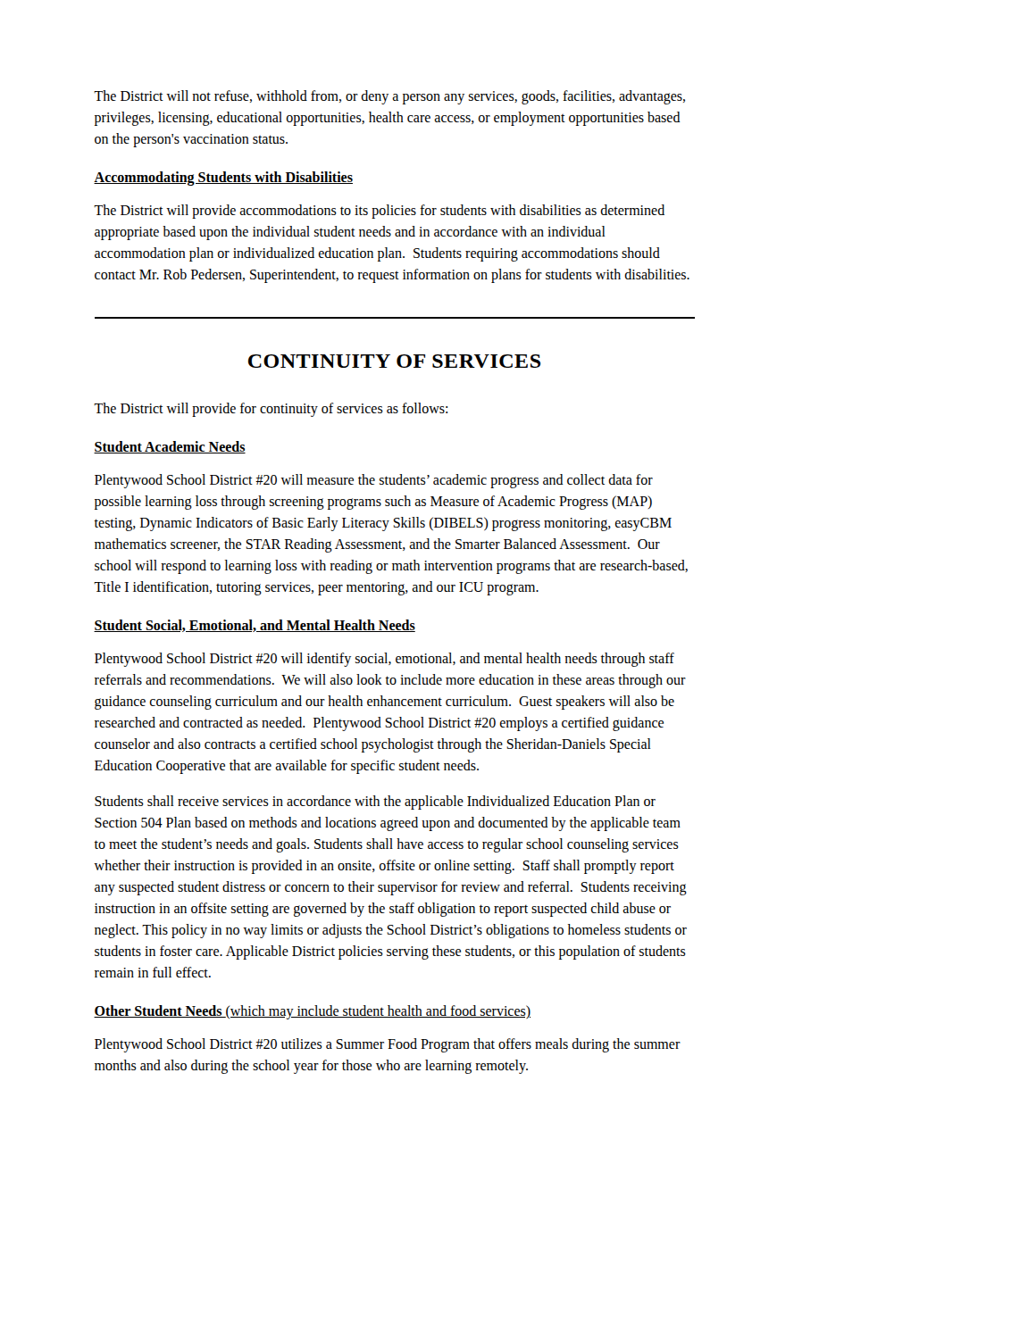The District will not refuse, withhold from, or deny a person any services, goods, facilities, advantages, privileges, licensing, educational opportunities, health care access, or employment opportunities based on the person's vaccination status.
Accommodating Students with Disabilities
The District will provide accommodations to its policies for students with disabilities as determined appropriate based upon the individual student needs and in accordance with an individual accommodation plan or individualized education plan. Students requiring accommodations should contact Mr. Rob Pedersen, Superintendent, to request information on plans for students with disabilities.
CONTINUITY OF SERVICES
The District will provide for continuity of services as follows:
Student Academic Needs
Plentywood School District #20 will measure the students’ academic progress and collect data for possible learning loss through screening programs such as Measure of Academic Progress (MAP) testing, Dynamic Indicators of Basic Early Literacy Skills (DIBELS) progress monitoring, easyCBM mathematics screener, the STAR Reading Assessment, and the Smarter Balanced Assessment. Our school will respond to learning loss with reading or math intervention programs that are research-based, Title I identification, tutoring services, peer mentoring, and our ICU program.
Student Social, Emotional, and Mental Health Needs
Plentywood School District #20 will identify social, emotional, and mental health needs through staff referrals and recommendations. We will also look to include more education in these areas through our guidance counseling curriculum and our health enhancement curriculum. Guest speakers will also be researched and contracted as needed. Plentywood School District #20 employs a certified guidance counselor and also contracts a certified school psychologist through the Sheridan-Daniels Special Education Cooperative that are available for specific student needs.
Students shall receive services in accordance with the applicable Individualized Education Plan or Section 504 Plan based on methods and locations agreed upon and documented by the applicable team to meet the student’s needs and goals. Students shall have access to regular school counseling services whether their instruction is provided in an onsite, offsite or online setting. Staff shall promptly report any suspected student distress or concern to their supervisor for review and referral. Students receiving instruction in an offsite setting are governed by the staff obligation to report suspected child abuse or neglect. This policy in no way limits or adjusts the School District’s obligations to homeless students or students in foster care. Applicable District policies serving these students, or this population of students remain in full effect.
Other Student Needs (which may include student health and food services)
Plentywood School District #20 utilizes a Summer Food Program that offers meals during the summer months and also during the school year for those who are learning remotely.